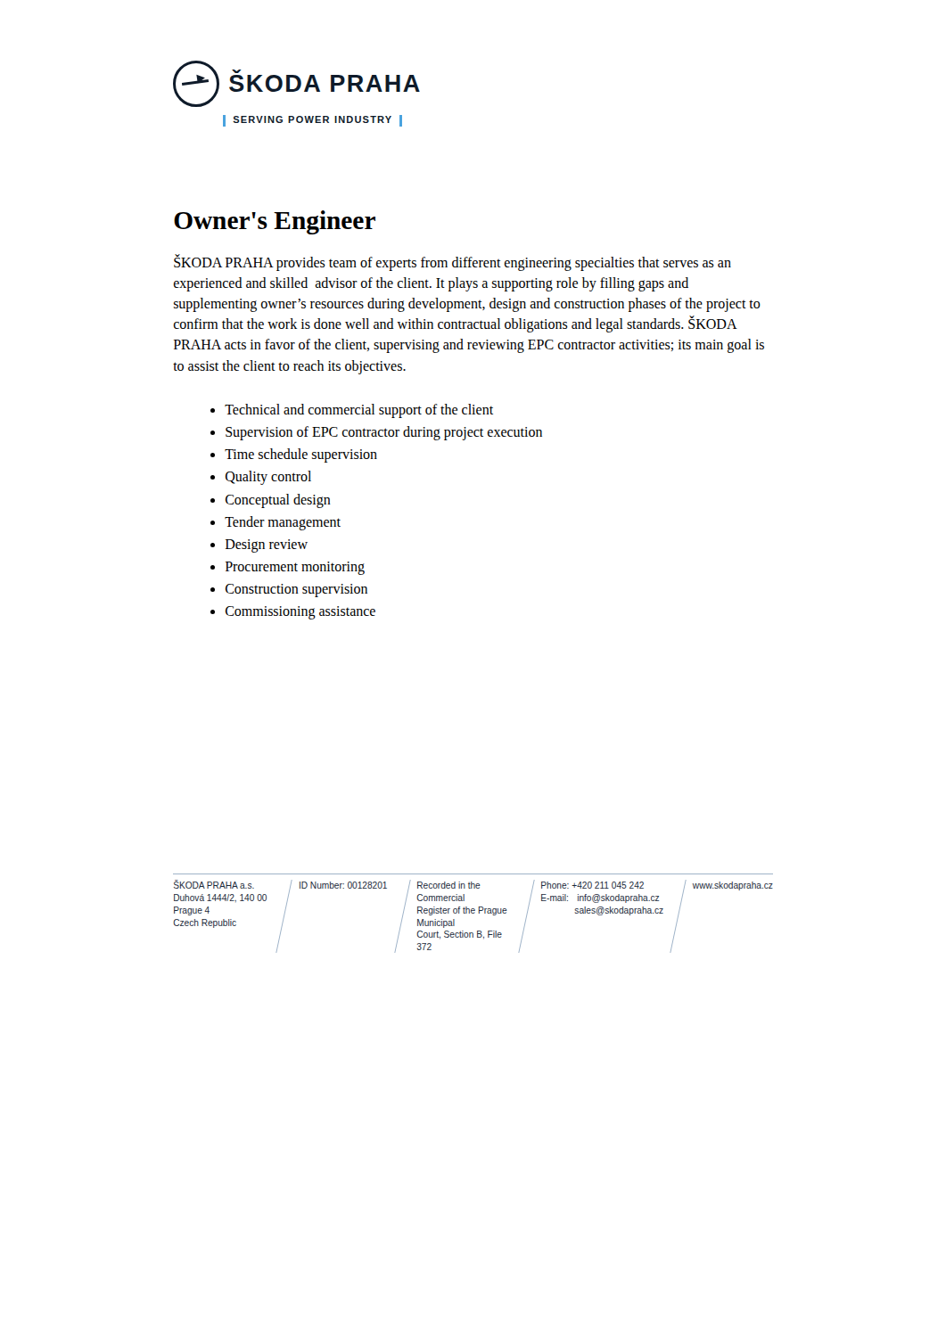ŠKODA PRAHA
SERVING POWER INDUSTRY
Owner's Engineer
ŠKODA PRAHA provides team of experts from different engineering specialties that serves as an experienced and skilled advisor of the client. It plays a supporting role by filling gaps and supplementing owner’s resources during development, design and construction phases of the project to confirm that the work is done well and within contractual obligations and legal standards. ŠKODA PRAHA acts in favor of the client, supervising and reviewing EPC contractor activities; its main goal is to assist the client to reach its objectives.
Technical and commercial support of the client
Supervision of EPC contractor during project execution
Time schedule supervision
Quality control
Conceptual design
Tender management
Design review
Procurement monitoring
Construction supervision
Commissioning assistance
ŠKODA PRAHA a.s.
Duhová 1444/2, 140 00 Prague 4
Czech Republic
ID Number: 00128201
Recorded in the Commercial
Register of the Prague Municipal
Court, Section B, File 372
Phone: +420 211 045 242
E-mail: info@skodapraha.cz
sales@skodapraha.cz
www.skodapraha.cz